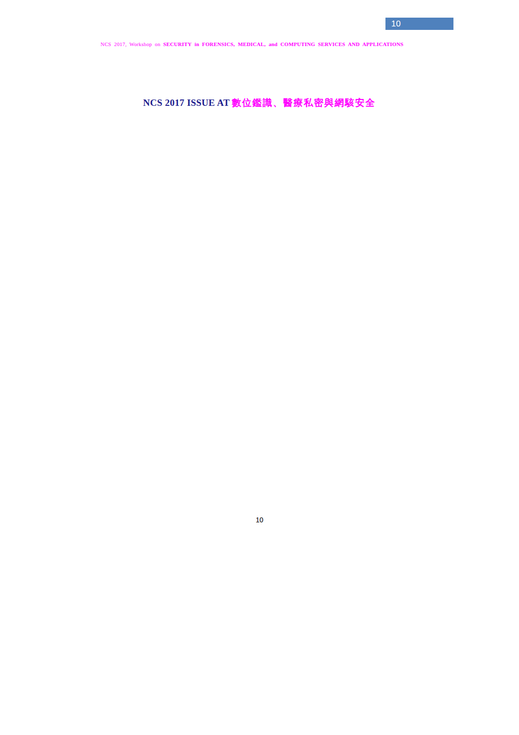10
NCS 2017, Workshop on SECURITY in FORENSICS, MEDICAL, and COMPUTING SERVICES AND APPLICATIONS
NCS 2017 ISSUE AT 數位鑑識、醫療私密與網駭安全
10